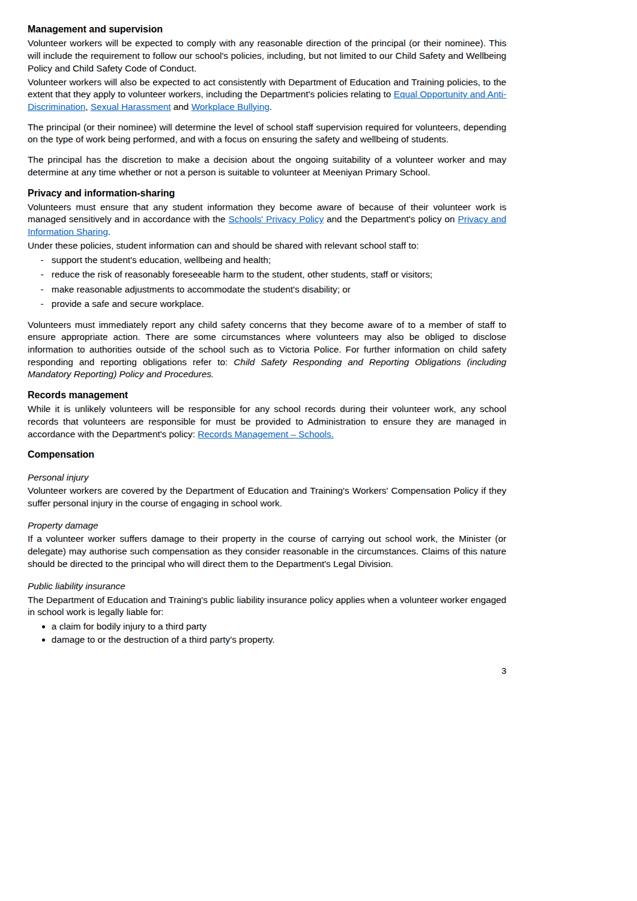Management and supervision
Volunteer workers will be expected to comply with any reasonable direction of the principal (or their nominee). This will include the requirement to follow our school's policies, including, but not limited to our Child Safety and Wellbeing Policy and Child Safety Code of Conduct.
Volunteer workers will also be expected to act consistently with Department of Education and Training policies, to the extent that they apply to volunteer workers, including the Department's policies relating to Equal Opportunity and Anti-Discrimination, Sexual Harassment and Workplace Bullying.
The principal (or their nominee) will determine the level of school staff supervision required for volunteers, depending on the type of work being performed, and with a focus on ensuring the safety and wellbeing of students.
The principal has the discretion to make a decision about the ongoing suitability of a volunteer worker and may determine at any time whether or not a person is suitable to volunteer at Meeniyan Primary School.
Privacy and information-sharing
Volunteers must ensure that any student information they become aware of because of their volunteer work is managed sensitively and in accordance with the Schools' Privacy Policy and the Department's policy on Privacy and Information Sharing.
Under these policies, student information can and should be shared with relevant school staff to:
support the student's education, wellbeing and health;
reduce the risk of reasonably foreseeable harm to the student, other students, staff or visitors;
make reasonable adjustments to accommodate the student's disability; or
provide a safe and secure workplace.
Volunteers must immediately report any child safety concerns that they become aware of to a member of staff to ensure appropriate action. There are some circumstances where volunteers may also be obliged to disclose information to authorities outside of the school such as to Victoria Police. For further information on child safety responding and reporting obligations refer to: Child Safety Responding and Reporting Obligations (including Mandatory Reporting) Policy and Procedures.
Records management
While it is unlikely volunteers will be responsible for any school records during their volunteer work, any school records that volunteers are responsible for must be provided to Administration to ensure they are managed in accordance with the Department's policy: Records Management – Schools.
Compensation
Personal injury
Volunteer workers are covered by the Department of Education and Training's Workers' Compensation Policy if they suffer personal injury in the course of engaging in school work.
Property damage
If a volunteer worker suffers damage to their property in the course of carrying out school work, the Minister (or delegate) may authorise such compensation as they consider reasonable in the circumstances. Claims of this nature should be directed to the principal who will direct them to the Department's Legal Division.
Public liability insurance
The Department of Education and Training's public liability insurance policy applies when a volunteer worker engaged in school work is legally liable for:
a claim for bodily injury to a third party
damage to or the destruction of a third party's property.
3